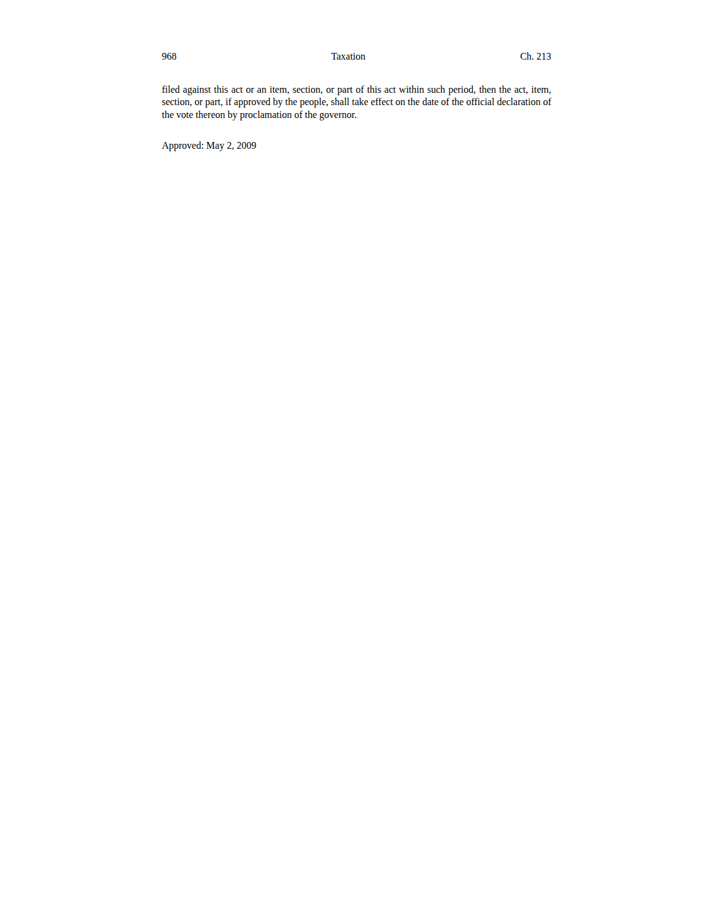968 Taxation Ch. 213
filed against this act or an item, section, or part of this act within such period, then the act, item, section, or part, if approved by the people, shall take effect on the date of the official declaration of the vote thereon by proclamation of the governor.
Approved: May 2, 2009